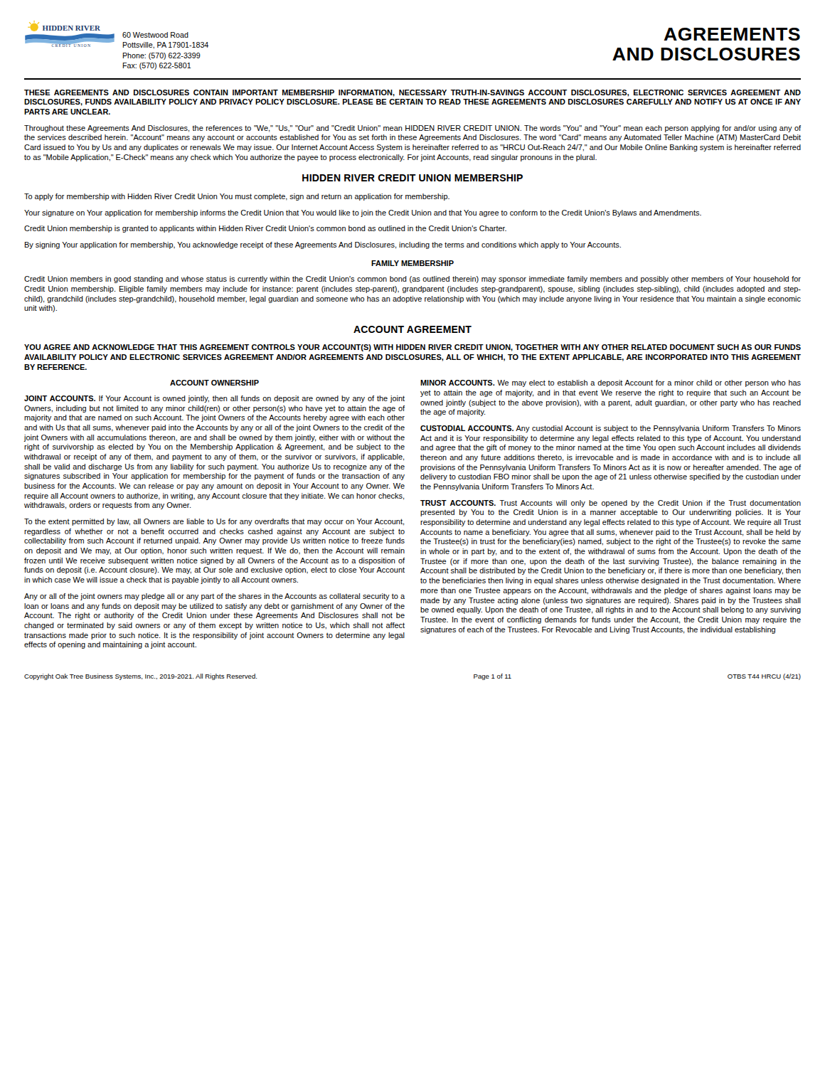HIDDEN RIVER CREDIT UNION
60 Westwood Road
Pottsville, PA 17901-1834
Phone: (570) 622-3399
Fax: (570) 622-5801
AGREEMENTS
AND DISCLOSURES
THESE AGREEMENTS AND DISCLOSURES CONTAIN IMPORTANT MEMBERSHIP INFORMATION, NECESSARY TRUTH-IN-SAVINGS ACCOUNT DISCLOSURES, ELECTRONIC SERVICES AGREEMENT AND DISCLOSURES, FUNDS AVAILABILITY POLICY AND PRIVACY POLICY DISCLOSURE. PLEASE BE CERTAIN TO READ THESE AGREEMENTS AND DISCLOSURES CAREFULLY AND NOTIFY US AT ONCE IF ANY PARTS ARE UNCLEAR.
Throughout these Agreements And Disclosures, the references to "We," "Us," "Our" and "Credit Union" mean HIDDEN RIVER CREDIT UNION. The words "You" and "Your" mean each person applying for and/or using any of the services described herein. "Account" means any account or accounts established for You as set forth in these Agreements And Disclosures. The word "Card" means any Automated Teller Machine (ATM) MasterCard Debit Card issued to You by Us and any duplicates or renewals We may issue. Our Internet Account Access System is hereinafter referred to as "HRCU Out-Reach 24/7," and Our Mobile Online Banking system is hereinafter referred to as "Mobile Application," E-Check" means any check which You authorize the payee to process electronically. For joint Accounts, read singular pronouns in the plural.
HIDDEN RIVER CREDIT UNION MEMBERSHIP
To apply for membership with Hidden River Credit Union You must complete, sign and return an application for membership.
Your signature on Your application for membership informs the Credit Union that You would like to join the Credit Union and that You agree to conform to the Credit Union's Bylaws and Amendments.
Credit Union membership is granted to applicants within Hidden River Credit Union's common bond as outlined in the Credit Union's Charter.
By signing Your application for membership, You acknowledge receipt of these Agreements And Disclosures, including the terms and conditions which apply to Your Accounts.
FAMILY MEMBERSHIP
Credit Union members in good standing and whose status is currently within the Credit Union's common bond (as outlined therein) may sponsor immediate family members and possibly other members of Your household for Credit Union membership. Eligible family members may include for instance: parent (includes step-parent), grandparent (includes step-grandparent), spouse, sibling (includes step-sibling), child (includes adopted and step-child), grandchild (includes step-grandchild), household member, legal guardian and someone who has an adoptive relationship with You (which may include anyone living in Your residence that You maintain a single economic unit with).
ACCOUNT AGREEMENT
YOU AGREE AND ACKNOWLEDGE THAT THIS AGREEMENT CONTROLS YOUR ACCOUNT(S) WITH HIDDEN RIVER CREDIT UNION, TOGETHER WITH ANY OTHER RELATED DOCUMENT SUCH AS OUR FUNDS AVAILABILITY POLICY AND ELECTRONIC SERVICES AGREEMENT AND/OR AGREEMENTS AND DISCLOSURES, ALL OF WHICH, TO THE EXTENT APPLICABLE, ARE INCORPORATED INTO THIS AGREEMENT BY REFERENCE.
ACCOUNT OWNERSHIP
JOINT ACCOUNTS. If Your Account is owned jointly, then all funds on deposit are owned by any of the joint Owners, including but not limited to any minor child(ren) or other person(s) who have yet to attain the age of majority and that are named on such Account. The joint Owners of the Accounts hereby agree with each other and with Us that all sums, whenever paid into the Accounts by any or all of the joint Owners to the credit of the joint Owners with all accumulations thereon, are and shall be owned by them jointly, either with or without the right of survivorship as elected by You on the Membership Application & Agreement, and be subject to the withdrawal or receipt of any of them, and payment to any of them, or the survivor or survivors, if applicable, shall be valid and discharge Us from any liability for such payment. You authorize Us to recognize any of the signatures subscribed in Your application for membership for the payment of funds or the transaction of any business for the Accounts. We can release or pay any amount on deposit in Your Account to any Owner. We require all Account owners to authorize, in writing, any Account closure that they initiate. We can honor checks, withdrawals, orders or requests from any Owner.
To the extent permitted by law, all Owners are liable to Us for any overdrafts that may occur on Your Account, regardless of whether or not a benefit occurred and checks cashed against any Account are subject to collectability from such Account if returned unpaid. Any Owner may provide Us written notice to freeze funds on deposit and We may, at Our option, honor such written request. If We do, then the Account will remain frozen until We receive subsequent written notice signed by all Owners of the Account as to a disposition of funds on deposit (i.e. Account closure). We may, at Our sole and exclusive option, elect to close Your Account in which case We will issue a check that is payable jointly to all Account owners.
Any or all of the joint owners may pledge all or any part of the shares in the Accounts as collateral security to a loan or loans and any funds on deposit may be utilized to satisfy any debt or garnishment of any Owner of the Account. The right or authority of the Credit Union under these Agreements And Disclosures shall not be changed or terminated by said owners or any of them except by written notice to Us, which shall not affect transactions made prior to such notice. It is the responsibility of joint account Owners to determine any legal effects of opening and maintaining a joint account.
MINOR ACCOUNTS. We may elect to establish a deposit Account for a minor child or other person who has yet to attain the age of majority, and in that event We reserve the right to require that such an Account be owned jointly (subject to the above provision), with a parent, adult guardian, or other party who has reached the age of majority.
CUSTODIAL ACCOUNTS. Any custodial Account is subject to the Pennsylvania Uniform Transfers To Minors Act and it is Your responsibility to determine any legal effects related to this type of Account. You understand and agree that the gift of money to the minor named at the time You open such Account includes all dividends thereon and any future additions thereto, is irrevocable and is made in accordance with and is to include all provisions of the Pennsylvania Uniform Transfers To Minors Act as it is now or hereafter amended. The age of delivery to custodian FBO minor shall be upon the age of 21 unless otherwise specified by the custodian under the Pennsylvania Uniform Transfers To Minors Act.
TRUST ACCOUNTS. Trust Accounts will only be opened by the Credit Union if the Trust documentation presented by You to the Credit Union is in a manner acceptable to Our underwriting policies. It is Your responsibility to determine and understand any legal effects related to this type of Account. We require all Trust Accounts to name a beneficiary. You agree that all sums, whenever paid to the Trust Account, shall be held by the Trustee(s) in trust for the beneficiary(ies) named, subject to the right of the Trustee(s) to revoke the same in whole or in part by, and to the extent of, the withdrawal of sums from the Account. Upon the death of the Trustee (or if more than one, upon the death of the last surviving Trustee), the balance remaining in the Account shall be distributed by the Credit Union to the beneficiary or, if there is more than one beneficiary, then to the beneficiaries then living in equal shares unless otherwise designated in the Trust documentation. Where more than one Trustee appears on the Account, withdrawals and the pledge of shares against loans may be made by any Trustee acting alone (unless two signatures are required). Shares paid in by the Trustees shall be owned equally. Upon the death of one Trustee, all rights in and to the Account shall belong to any surviving Trustee. In the event of conflicting demands for funds under the Account, the Credit Union may require the signatures of each of the Trustees. For Revocable and Living Trust Accounts, the individual establishing
Copyright Oak Tree Business Systems, Inc., 2019-2021. All Rights Reserved.
Page 1 of 11
OTBS T44 HRCU (4/21)